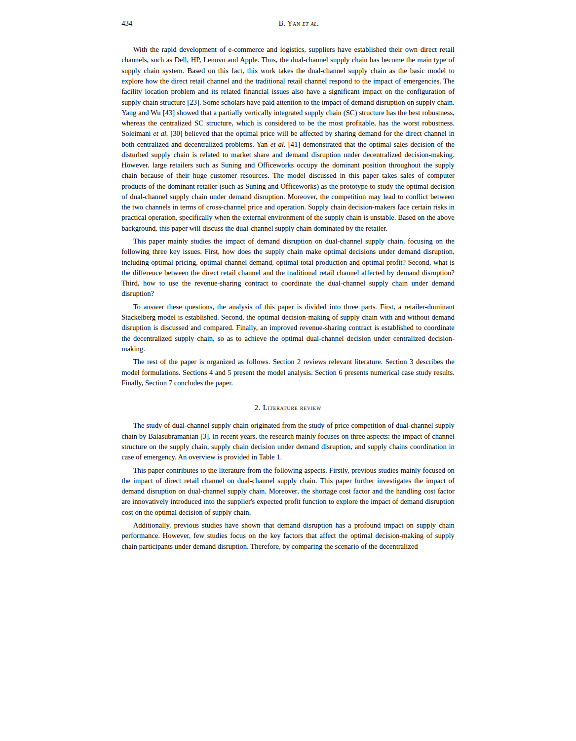434 B. Yan et al.
With the rapid development of e-commerce and logistics, suppliers have established their own direct retail channels, such as Dell, HP, Lenovo and Apple. Thus, the dual-channel supply chain has become the main type of supply chain system. Based on this fact, this work takes the dual-channel supply chain as the basic model to explore how the direct retail channel and the traditional retail channel respond to the impact of emergencies. The facility location problem and its related financial issues also have a significant impact on the configuration of supply chain structure [23]. Some scholars have paid attention to the impact of demand disruption on supply chain. Yang and Wu [43] showed that a partially vertically integrated supply chain (SC) structure has the best robustness, whereas the centralized SC structure, which is considered to be the most profitable, has the worst robustness. Soleimani et al. [30] believed that the optimal price will be affected by sharing demand for the direct channel in both centralized and decentralized problems. Yan et al. [41] demonstrated that the optimal sales decision of the disturbed supply chain is related to market share and demand disruption under decentralized decision-making. However, large retailers such as Suning and Officeworks occupy the dominant position throughout the supply chain because of their huge customer resources. The model discussed in this paper takes sales of computer products of the dominant retailer (such as Suning and Officeworks) as the prototype to study the optimal decision of dual-channel supply chain under demand disruption. Moreover, the competition may lead to conflict between the two channels in terms of cross-channel price and operation. Supply chain decision-makers face certain risks in practical operation, specifically when the external environment of the supply chain is unstable. Based on the above background, this paper will discuss the dual-channel supply chain dominated by the retailer.
This paper mainly studies the impact of demand disruption on dual-channel supply chain, focusing on the following three key issues. First, how does the supply chain make optimal decisions under demand disruption, including optimal pricing, optimal channel demand, optimal total production and optimal profit? Second, what is the difference between the direct retail channel and the traditional retail channel affected by demand disruption? Third, how to use the revenue-sharing contract to coordinate the dual-channel supply chain under demand disruption?
To answer these questions, the analysis of this paper is divided into three parts. First, a retailer-dominant Stackelberg model is established. Second, the optimal decision-making of supply chain with and without demand disruption is discussed and compared. Finally, an improved revenue-sharing contract is established to coordinate the decentralized supply chain, so as to achieve the optimal dual-channel decision under centralized decision-making.
The rest of the paper is organized as follows. Section 2 reviews relevant literature. Section 3 describes the model formulations. Sections 4 and 5 present the model analysis. Section 6 presents numerical case study results. Finally, Section 7 concludes the paper.
2. Literature review
The study of dual-channel supply chain originated from the study of price competition of dual-channel supply chain by Balasubramanian [3]. In recent years, the research mainly focuses on three aspects: the impact of channel structure on the supply chain, supply chain decision under demand disruption, and supply chains coordination in case of emergency. An overview is provided in Table 1.
This paper contributes to the literature from the following aspects. Firstly, previous studies mainly focused on the impact of direct retail channel on dual-channel supply chain. This paper further investigates the impact of demand disruption on dual-channel supply chain. Moreover, the shortage cost factor and the handling cost factor are innovatively introduced into the supplier's expected profit function to explore the impact of demand disruption cost on the optimal decision of supply chain.
Additionally, previous studies have shown that demand disruption has a profound impact on supply chain performance. However, few studies focus on the key factors that affect the optimal decision-making of supply chain participants under demand disruption. Therefore, by comparing the scenario of the decentralized